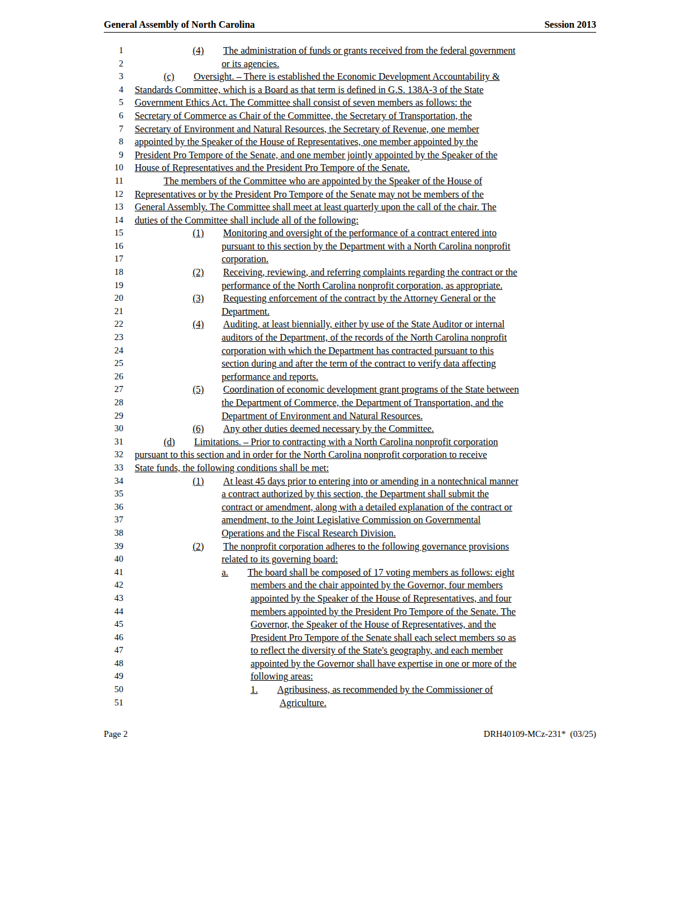General Assembly of North Carolina
Session 2013
(4)  The administration of funds or grants received from the federal government
or its agencies.
(c)  Oversight. – There is established the Economic Development Accountability &
Standards Committee, which is a Board as that term is defined in G.S. 138A-3 of the State
Government Ethics Act. The Committee shall consist of seven members as follows: the
Secretary of Commerce as Chair of the Committee, the Secretary of Transportation, the
Secretary of Environment and Natural Resources, the Secretary of Revenue, one member
appointed by the Speaker of the House of Representatives, one member appointed by the
President Pro Tempore of the Senate, and one member jointly appointed by the Speaker of the
House of Representatives and the President Pro Tempore of the Senate.
The members of the Committee who are appointed by the Speaker of the House of
Representatives or by the President Pro Tempore of the Senate may not be members of the
General Assembly. The Committee shall meet at least quarterly upon the call of the chair. The
duties of the Committee shall include all of the following:
(1)  Monitoring and oversight of the performance of a contract entered into
pursuant to this section by the Department with a North Carolina nonprofit
corporation.
(2)  Receiving, reviewing, and referring complaints regarding the contract or the
performance of the North Carolina nonprofit corporation, as appropriate.
(3)  Requesting enforcement of the contract by the Attorney General or the
Department.
(4)  Auditing, at least biennially, either by use of the State Auditor or internal
auditors of the Department, of the records of the North Carolina nonprofit
corporation with which the Department has contracted pursuant to this
section during and after the term of the contract to verify data affecting
performance and reports.
(5)  Coordination of economic development grant programs of the State between
the Department of Commerce, the Department of Transportation, and the
Department of Environment and Natural Resources.
(6)  Any other duties deemed necessary by the Committee.
(d)  Limitations. – Prior to contracting with a North Carolina nonprofit corporation
pursuant to this section and in order for the North Carolina nonprofit corporation to receive
State funds, the following conditions shall be met:
(1)  At least 45 days prior to entering into or amending in a nontechnical manner
a contract authorized by this section, the Department shall submit the
contract or amendment, along with a detailed explanation of the contract or
amendment, to the Joint Legislative Commission on Governmental
Operations and the Fiscal Research Division.
(2)  The nonprofit corporation adheres to the following governance provisions
related to its governing board:
a.  The board shall be composed of 17 voting members as follows: eight
members and the chair appointed by the Governor, four members
appointed by the Speaker of the House of Representatives, and four
members appointed by the President Pro Tempore of the Senate. The
Governor, the Speaker of the House of Representatives, and the
President Pro Tempore of the Senate shall each select members so as
to reflect the diversity of the State's geography, and each member
appointed by the Governor shall have expertise in one or more of the
following areas:
1.  Agribusiness, as recommended by the Commissioner of
Agriculture.
Page 2
DRH40109-MCz-231* (03/25)